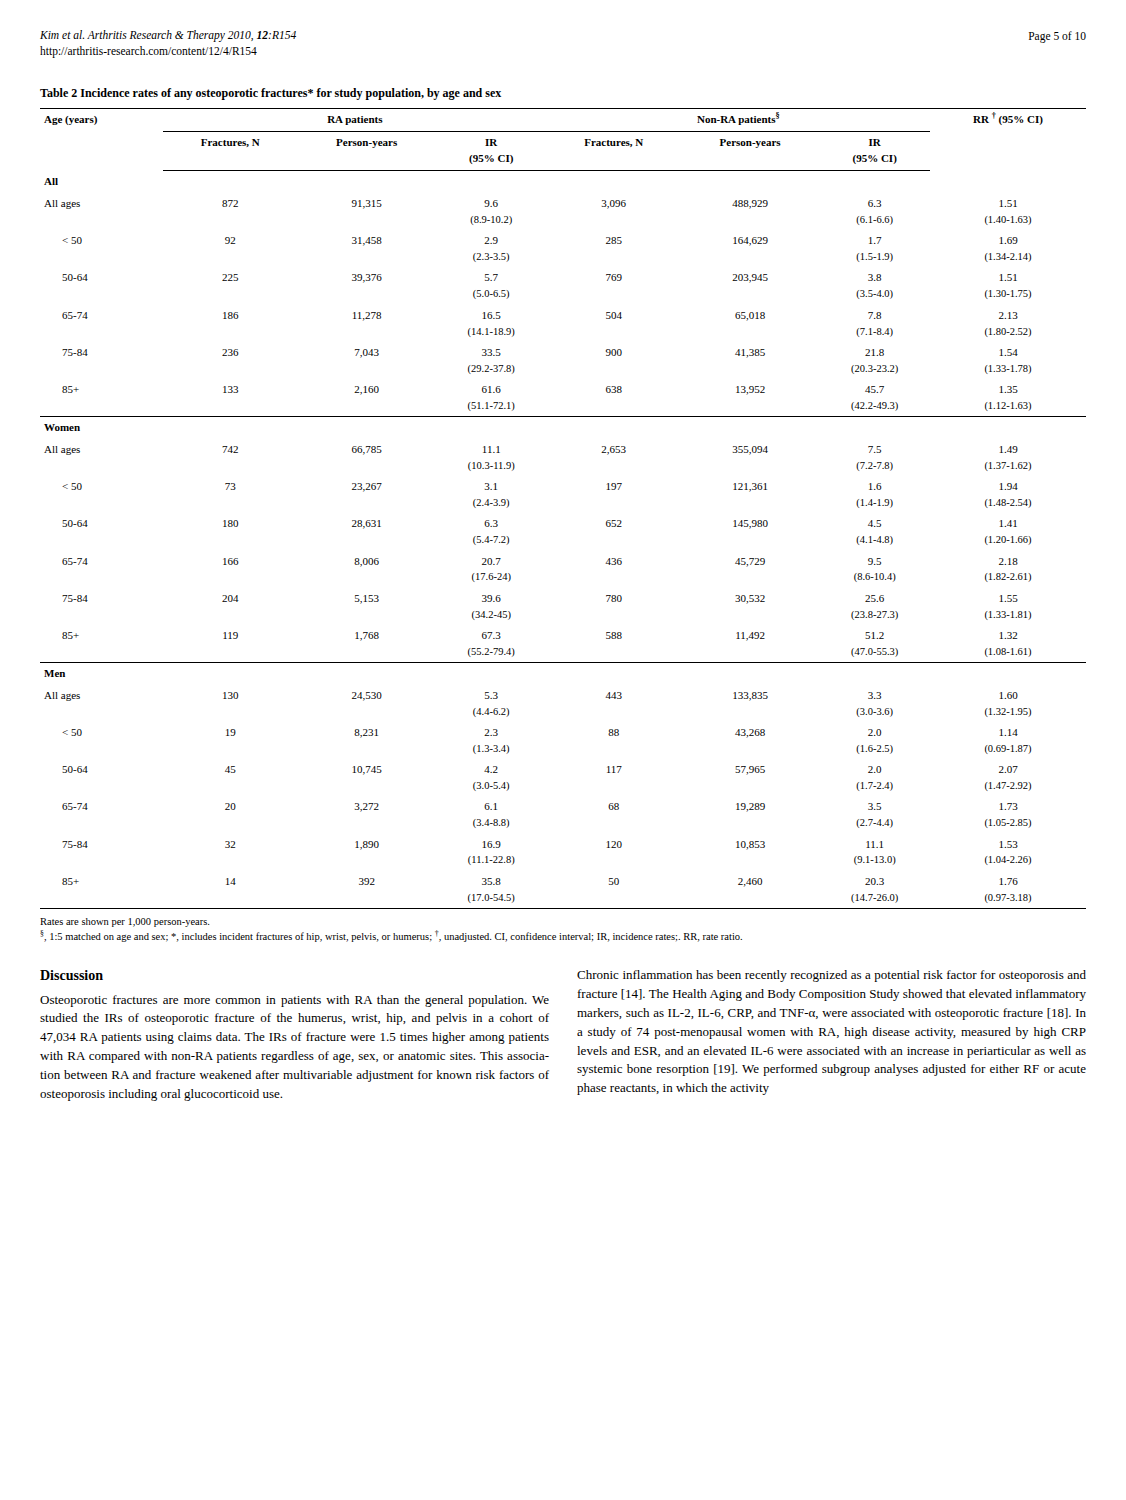Kim et al. Arthritis Research & Therapy 2010, 12:R154
http://arthritis-research.com/content/12/4/R154
Page 5 of 10
Table 2 Incidence rates of any osteoporotic fractures* for study population, by age and sex
| Age (years) | RA patients | Non-RA patients § | RR † (95% CI) |
| --- | --- | --- | --- |
| Fractures, N | Person-years | IR (95% CI) | Fractures, N | Person-years | IR (95% CI) |
| All |
| All ages | 872 | 91,315 | 9.6 (8.9-10.2) | 3,096 | 488,929 | 6.3 (6.1-6.6) | 1.51 (1.40-1.63) |
| < 50 | 92 | 31,458 | 2.9 (2.3-3.5) | 285 | 164,629 | 1.7 (1.5-1.9) | 1.69 (1.34-2.14) |
| 50-64 | 225 | 39,376 | 5.7 (5.0-6.5) | 769 | 203,945 | 3.8 (3.5-4.0) | 1.51 (1.30-1.75) |
| 65-74 | 186 | 11,278 | 16.5 (14.1-18.9) | 504 | 65,018 | 7.8 (7.1-8.4) | 2.13 (1.80-2.52) |
| 75-84 | 236 | 7,043 | 33.5 (29.2-37.8) | 900 | 41,385 | 21.8 (20.3-23.2) | 1.54 (1.33-1.78) |
| 85+ | 133 | 2,160 | 61.6 (51.1-72.1) | 638 | 13,952 | 45.7 (42.2-49.3) | 1.35 (1.12-1.63) |
| Women |
| All ages | 742 | 66,785 | 11.1 (10.3-11.9) | 2,653 | 355,094 | 7.5 (7.2-7.8) | 1.49 (1.37-1.62) |
| < 50 | 73 | 23,267 | 3.1 (2.4-3.9) | 197 | 121,361 | 1.6 (1.4-1.9) | 1.94 (1.48-2.54) |
| 50-64 | 180 | 28,631 | 6.3 (5.4-7.2) | 652 | 145,980 | 4.5 (4.1-4.8) | 1.41 (1.20-1.66) |
| 65-74 | 166 | 8,006 | 20.7 (17.6-24) | 436 | 45,729 | 9.5 (8.6-10.4) | 2.18 (1.82-2.61) |
| 75-84 | 204 | 5,153 | 39.6 (34.2-45) | 780 | 30,532 | 25.6 (23.8-27.3) | 1.55 (1.33-1.81) |
| 85+ | 119 | 1,768 | 67.3 (55.2-79.4) | 588 | 11,492 | 51.2 (47.0-55.3) | 1.32 (1.08-1.61) |
| Men |
| All ages | 130 | 24,530 | 5.3 (4.4-6.2) | 443 | 133,835 | 3.3 (3.0-3.6) | 1.60 (1.32-1.95) |
| < 50 | 19 | 8,231 | 2.3 (1.3-3.4) | 88 | 43,268 | 2.0 (1.6-2.5) | 1.14 (0.69-1.87) |
| 50-64 | 45 | 10,745 | 4.2 (3.0-5.4) | 117 | 57,965 | 2.0 (1.7-2.4) | 2.07 (1.47-2.92) |
| 65-74 | 20 | 3,272 | 6.1 (3.4-8.8) | 68 | 19,289 | 3.5 (2.7-4.4) | 1.73 (1.05-2.85) |
| 75-84 | 32 | 1,890 | 16.9 (11.1-22.8) | 120 | 10,853 | 11.1 (9.1-13.0) | 1.53 (1.04-2.26) |
| 85+ | 14 | 392 | 35.8 (17.0-54.5) | 50 | 2,460 | 20.3 (14.7-26.0) | 1.76 (0.97-3.18) |
Rates are shown per 1,000 person-years.
§, 1:5 matched on age and sex; *, includes incident fractures of hip, wrist, pelvis, or humerus; †, unadjusted. CI, confidence interval; IR, incidence rates;. RR, rate ratio.
Discussion
Osteoporotic fractures are more common in patients with RA than the general population. We studied the IRs of osteoporotic fracture of the humerus, wrist, hip, and pelvis in a cohort of 47,034 RA patients using claims data. The IRs of fracture were 1.5 times higher among patients with RA compared with non-RA patients regardless of age, sex, or anatomic sites. This association between RA and fracture weakened after multivariable adjustment for known risk factors of osteoporosis including oral glucocorticoid use.
Chronic inflammation has been recently recognized as a potential risk factor for osteoporosis and fracture [14]. The Health Aging and Body Composition Study showed that elevated inflammatory markers, such as IL-2, IL-6, CRP, and TNF-α, were associated with osteoporotic fracture [18]. In a study of 74 post-menopausal women with RA, high disease activity, measured by high CRP levels and ESR, and an elevated IL-6 were associated with an increase in periarticular as well as systemic bone resorption [19]. We performed subgroup analyses adjusted for either RF or acute phase reactants, in which the activity